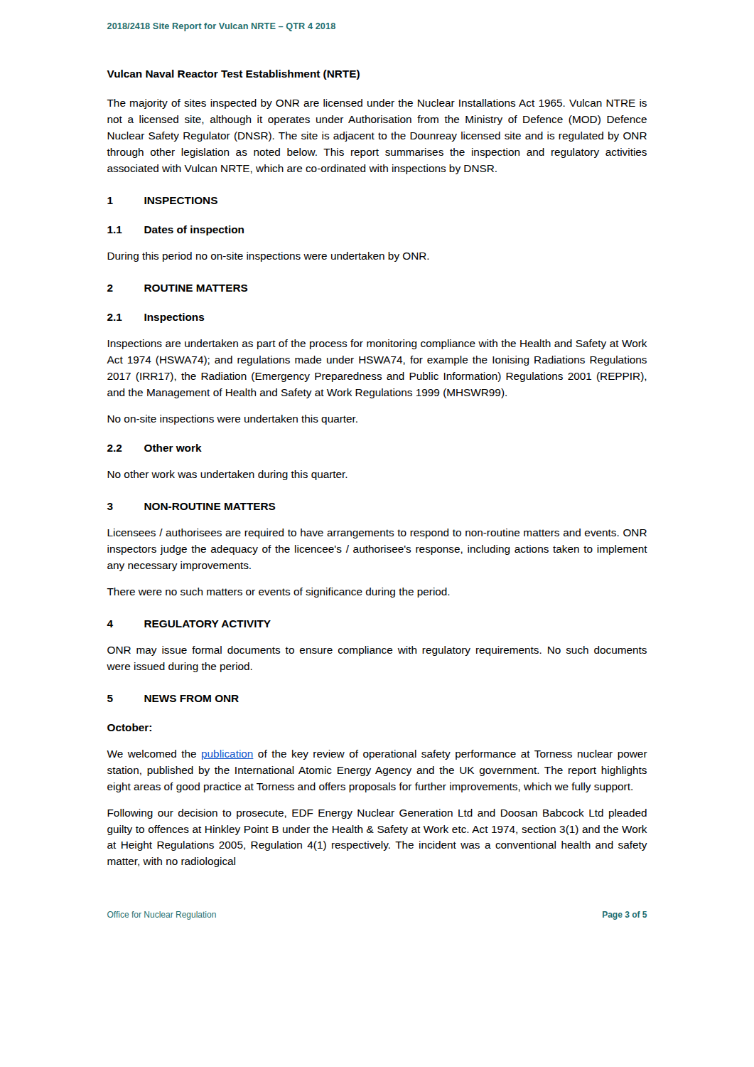2018/2418 Site Report for Vulcan NRTE – QTR 4 2018
Vulcan Naval Reactor Test Establishment (NRTE)
The majority of sites inspected by ONR are licensed under the Nuclear Installations Act 1965. Vulcan NTRE is not a licensed site, although it operates under Authorisation from the Ministry of Defence (MOD) Defence Nuclear Safety Regulator (DNSR). The site is adjacent to the Dounreay licensed site and is regulated by ONR through other legislation as noted below. This report summarises the inspection and regulatory activities associated with Vulcan NRTE, which are co-ordinated with inspections by DNSR.
1 INSPECTIONS
1.1 Dates of inspection
During this period no on-site inspections were undertaken by ONR.
2 ROUTINE MATTERS
2.1 Inspections
Inspections are undertaken as part of the process for monitoring compliance with the Health and Safety at Work Act 1974 (HSWA74); and regulations made under HSWA74, for example the Ionising Radiations Regulations 2017 (IRR17), the Radiation (Emergency Preparedness and Public Information) Regulations 2001 (REPPIR), and the Management of Health and Safety at Work Regulations 1999 (MHSWR99).
No on-site inspections were undertaken this quarter.
2.2 Other work
No other work was undertaken during this quarter.
3 NON-ROUTINE MATTERS
Licensees / authorisees are required to have arrangements to respond to non-routine matters and events. ONR inspectors judge the adequacy of the licencee's / authorisee's response, including actions taken to implement any necessary improvements.
There were no such matters or events of significance during the period.
4 REGULATORY ACTIVITY
ONR may issue formal documents to ensure compliance with regulatory requirements. No such documents were issued during the period.
5 NEWS FROM ONR
October:
We welcomed the publication of the key review of operational safety performance at Torness nuclear power station, published by the International Atomic Energy Agency and the UK government. The report highlights eight areas of good practice at Torness and offers proposals for further improvements, which we fully support.
Following our decision to prosecute, EDF Energy Nuclear Generation Ltd and Doosan Babcock Ltd pleaded guilty to offences at Hinkley Point B under the Health & Safety at Work etc. Act 1974, section 3(1) and the Work at Height Regulations 2005, Regulation 4(1) respectively. The incident was a conventional health and safety matter, with no radiological
Office for Nuclear Regulation
Page 3 of 5